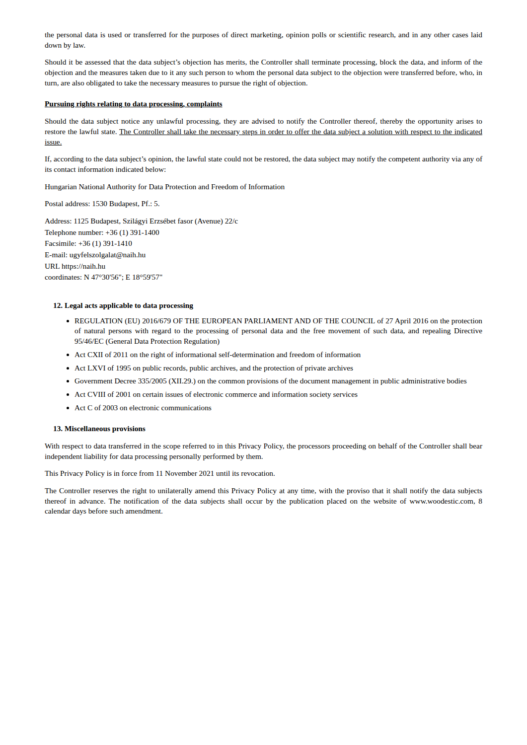the personal data is used or transferred for the purposes of direct marketing, opinion polls or scientific research, and in any other cases laid down by law.
Should it be assessed that the data subject’s objection has merits, the Controller shall terminate processing, block the data, and inform of the objection and the measures taken due to it any such person to whom the personal data subject to the objection were transferred before, who, in turn, are also obligated to take the necessary measures to pursue the right of objection.
Pursuing rights relating to data processing, complaints
Should the data subject notice any unlawful processing, they are advised to notify the Controller thereof, thereby the opportunity arises to restore the lawful state. The Controller shall take the necessary steps in order to offer the data subject a solution with respect to the indicated issue.
If, according to the data subject’s opinion, the lawful state could not be restored, the data subject may notify the competent authority via any of its contact information indicated below:
Hungarian National Authority for Data Protection and Freedom of Information
Postal address: 1530 Budapest, Pf.: 5.
Address: 1125 Budapest, Szilágyi Erzsébet fasor (Avenue) 22/c
Telephone number: +36 (1) 391-1400
Facsimile: +36 (1) 391-1410
E-mail: ugyfelszolgalat@naih.hu
URL https://naih.hu
coordinates: N 47°30'56"; E 18°59'57"
Legal acts applicable to data processing
REGULATION (EU) 2016/679 OF THE EUROPEAN PARLIAMENT AND OF THE COUNCIL of 27 April 2016 on the protection of natural persons with regard to the processing of personal data and the free movement of such data, and repealing Directive 95/46/EC (General Data Protection Regulation)
Act CXII of 2011 on the right of informational self-determination and freedom of information
Act LXVI of 1995 on public records, public archives, and the protection of private archives
Government Decree 335/2005 (XII.29.) on the common provisions of the document management in public administrative bodies
Act CVIII of 2001 on certain issues of electronic commerce and information society services
Act C of 2003 on electronic communications
Miscellaneous provisions
With respect to data transferred in the scope referred to in this Privacy Policy, the processors proceeding on behalf of the Controller shall bear independent liability for data processing personally performed by them.
This Privacy Policy is in force from 11 November 2021 until its revocation.
The Controller reserves the right to unilaterally amend this Privacy Policy at any time, with the proviso that it shall notify the data subjects thereof in advance. The notification of the data subjects shall occur by the publication placed on the website of www.woodestic.com, 8 calendar days before such amendment.